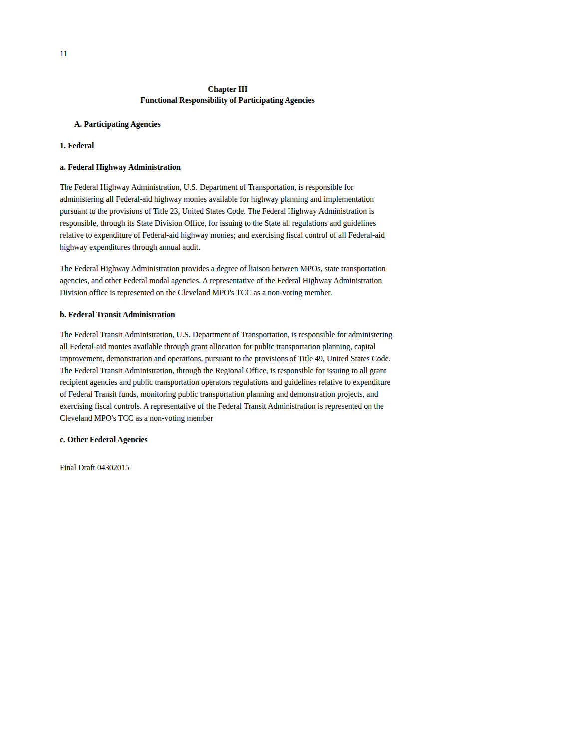11
Chapter III
Functional Responsibility of Participating Agencies
A. Participating Agencies
1. Federal
a. Federal Highway Administration
The Federal Highway Administration, U.S. Department of Transportation, is responsible for administering all Federal-aid highway monies available for highway planning and implementation pursuant to the provisions of Title 23, United States Code. The Federal Highway Administration is responsible, through its State Division Office, for issuing to the State all regulations and guidelines relative to expenditure of Federal-aid highway monies; and exercising fiscal control of all Federal-aid highway expenditures through annual audit.
The Federal Highway Administration provides a degree of liaison between MPOs, state transportation agencies, and other Federal modal agencies. A representative of the Federal Highway Administration Division office is represented on the Cleveland MPO's TCC as a non-voting member.
b. Federal Transit Administration
The Federal Transit Administration, U.S. Department of Transportation, is responsible for administering all Federal-aid monies available through grant allocation for public transportation planning, capital improvement, demonstration and operations, pursuant to the provisions of Title 49, United States Code. The Federal Transit Administration, through the Regional Office, is responsible for issuing to all grant recipient agencies and public transportation operators regulations and guidelines relative to expenditure of Federal Transit funds, monitoring public transportation planning and demonstration projects, and exercising fiscal controls. A representative of the Federal Transit Administration is represented on the Cleveland MPO's TCC as a non-voting member
c. Other Federal Agencies
Final Draft 04302015